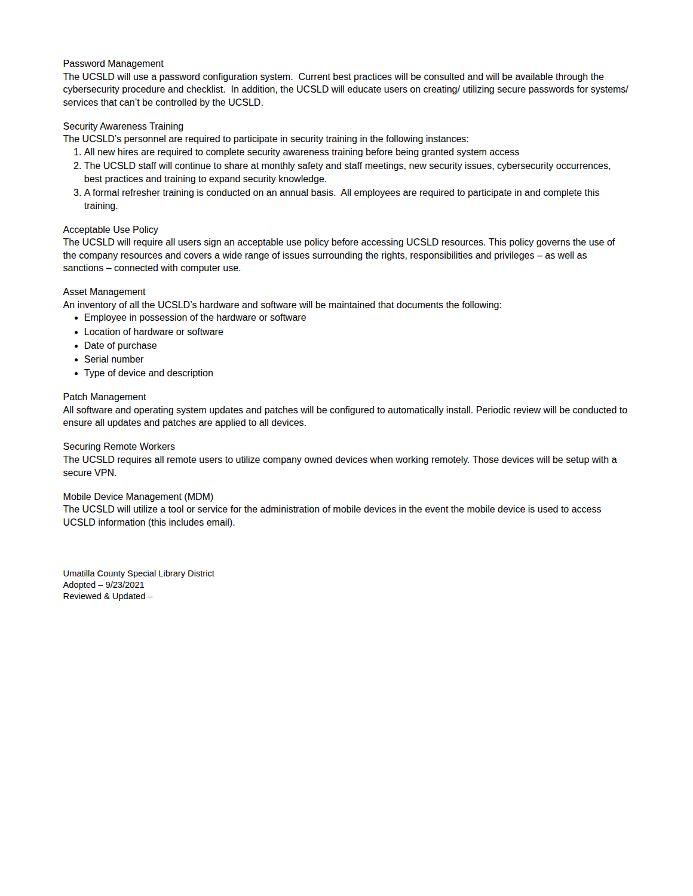Password Management
The UCSLD will use a password configuration system. Current best practices will be consulted and will be available through the cybersecurity procedure and checklist. In addition, the UCSLD will educate users on creating/ utilizing secure passwords for systems/ services that can’t be controlled by the UCSLD.
Security Awareness Training
The UCSLD’s personnel are required to participate in security training in the following instances:
All new hires are required to complete security awareness training before being granted system access
The UCSLD staff will continue to share at monthly safety and staff meetings, new security issues, cybersecurity occurrences, best practices and training to expand security knowledge.
A formal refresher training is conducted on an annual basis. All employees are required to participate in and complete this training.
Acceptable Use Policy
The UCSLD will require all users sign an acceptable use policy before accessing UCSLD resources. This policy governs the use of the company resources and covers a wide range of issues surrounding the rights, responsibilities and privileges – as well as sanctions – connected with computer use.
Asset Management
An inventory of all the UCSLD’s hardware and software will be maintained that documents the following:
Employee in possession of the hardware or software
Location of hardware or software
Date of purchase
Serial number
Type of device and description
Patch Management
All software and operating system updates and patches will be configured to automatically install. Periodic review will be conducted to ensure all updates and patches are applied to all devices.
Securing Remote Workers
The UCSLD requires all remote users to utilize company owned devices when working remotely. Those devices will be setup with a secure VPN.
Mobile Device Management (MDM)
The UCSLD will utilize a tool or service for the administration of mobile devices in the event the mobile device is used to access UCSLD information (this includes email).
Umatilla County Special Library District
Adopted – 9/23/2021
Reviewed & Updated –